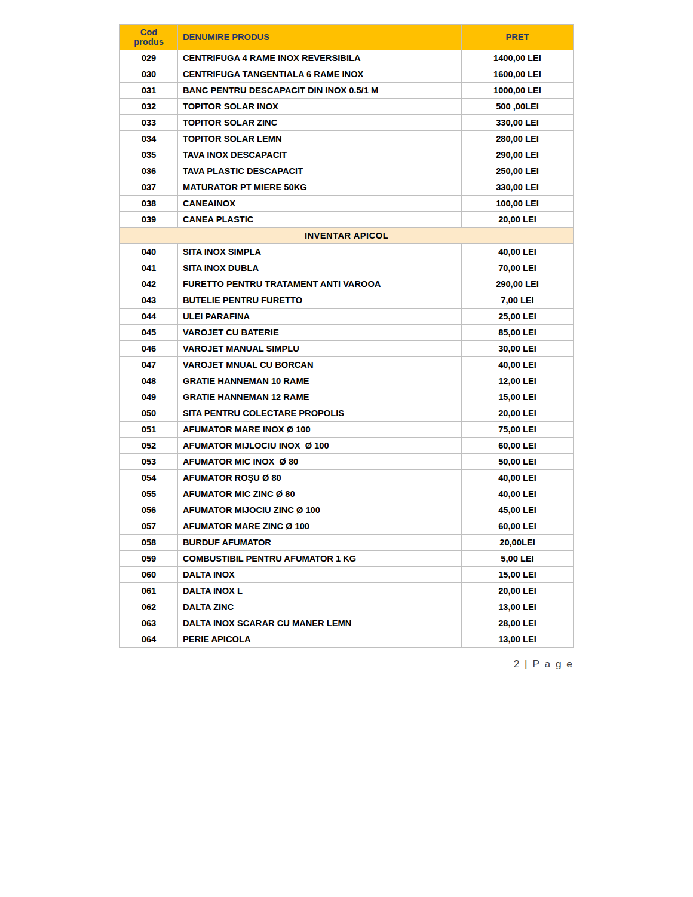| Cod produs | DENUMIRE PRODUS | PRET |
| --- | --- | --- |
| 029 | CENTRIFUGA 4 RAME INOX REVERSIBILA | 1400,00 LEI |
| 030 | CENTRIFUGA TANGENTIALA 6 RAME INOX | 1600,00 LEI |
| 031 | BANC PENTRU DESCAPACIT DIN INOX 0.5/1 M | 1000,00 LEI |
| 032 | TOPITOR SOLAR INOX | 500 ,00LEI |
| 033 | TOPITOR SOLAR ZINC | 330,00 LEI |
| 034 | TOPITOR SOLAR LEMN | 280,00 LEI |
| 035 | TAVA INOX DESCAPACIT | 290,00 LEI |
| 036 | TAVA PLASTIC DESCAPACIT | 250,00 LEI |
| 037 | MATURATOR PT MIERE 50KG | 330,00 LEI |
| 038 | CANEAINOX | 100,00 LEI |
| 039 | CANEA PLASTIC | 20,00 LEI |
| INVENTAR APICOL |
| 040 | SITA INOX SIMPLA | 40,00 LEI |
| 041 | SITA INOX DUBLA | 70,00 LEI |
| 042 | FURETTO PENTRU TRATAMENT ANTI VAROOA | 290,00 LEI |
| 043 | BUTELIE PENTRU FURETTO | 7,00 LEI |
| 044 | ULEI PARAFINA | 25,00 LEI |
| 045 | VAROJET CU BATERIE | 85,00 LEI |
| 046 | VAROJET MANUAL SIMPLU | 30,00 LEI |
| 047 | VAROJET MNUAL CU BORCAN | 40,00 LEI |
| 048 | GRATIE HANNEMAN 10 RAME | 12,00 LEI |
| 049 | GRATIE HANNEMAN 12 RAME | 15,00 LEI |
| 050 | SITA PENTRU COLECTARE PROPOLIS | 20,00 LEI |
| 051 | AFUMATOR MARE INOX Ø 100 | 75,00 LEI |
| 052 | AFUMATOR MIJLOCIU INOX Ø 100 | 60,00 LEI |
| 053 | AFUMATOR MIC INOX Ø 80 | 50,00 LEI |
| 054 | AFUMATOR ROŞU Ø 80 | 40,00 LEI |
| 055 | AFUMATOR MIC ZINC Ø 80 | 40,00 LEI |
| 056 | AFUMATOR MIJOCIU ZINC Ø 100 | 45,00 LEI |
| 057 | AFUMATOR MARE ZINC Ø 100 | 60,00 LEI |
| 058 | BURDUF AFUMATOR | 20,00LEI |
| 059 | COMBUSTIBIL PENTRU AFUMATOR 1 KG | 5,00 LEI |
| 060 | DALTA INOX | 15,00 LEI |
| 061 | DALTA INOX L | 20,00 LEI |
| 062 | DALTA ZINC | 13,00 LEI |
| 063 | DALTA INOX SCARAR CU MANER LEMN | 28,00 LEI |
| 064 | PERIE APICOLA | 13,00 LEI |
2 | P a g e